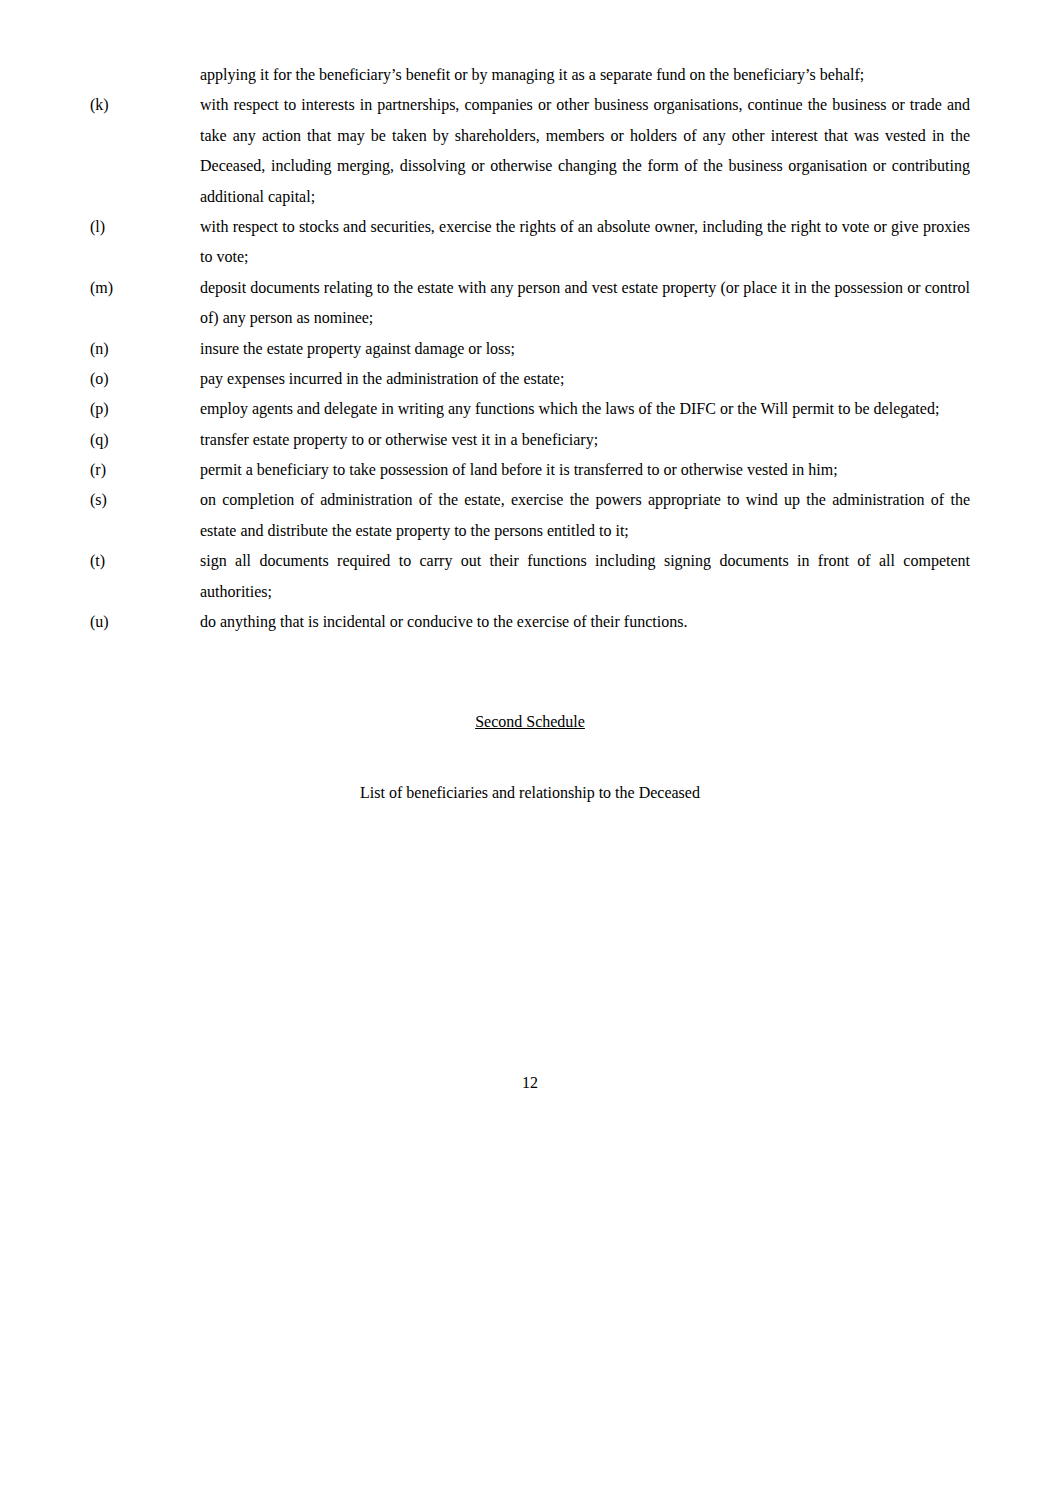applying it for the beneficiary’s benefit or by managing it as a separate fund on the beneficiary’s behalf;
(k) with respect to interests in partnerships, companies or other business organisations, continue the business or trade and take any action that may be taken by shareholders, members or holders of any other interest that was vested in the Deceased, including merging, dissolving or otherwise changing the form of the business organisation or contributing additional capital;
(l) with respect to stocks and securities, exercise the rights of an absolute owner, including the right to vote or give proxies to vote;
(m) deposit documents relating to the estate with any person and vest estate property (or place it in the possession or control of) any person as nominee;
(n) insure the estate property against damage or loss;
(o) pay expenses incurred in the administration of the estate;
(p) employ agents and delegate in writing any functions which the laws of the DIFC or the Will permit to be delegated;
(q) transfer estate property to or otherwise vest it in a beneficiary;
(r) permit a beneficiary to take possession of land before it is transferred to or otherwise vested in him;
(s) on completion of administration of the estate, exercise the powers appropriate to wind up the administration of the estate and distribute the estate property to the persons entitled to it;
(t) sign all documents required to carry out their functions including signing documents in front of all competent authorities;
(u) do anything that is incidental or conducive to the exercise of their functions.
Second Schedule
List of beneficiaries and relationship to the Deceased
12